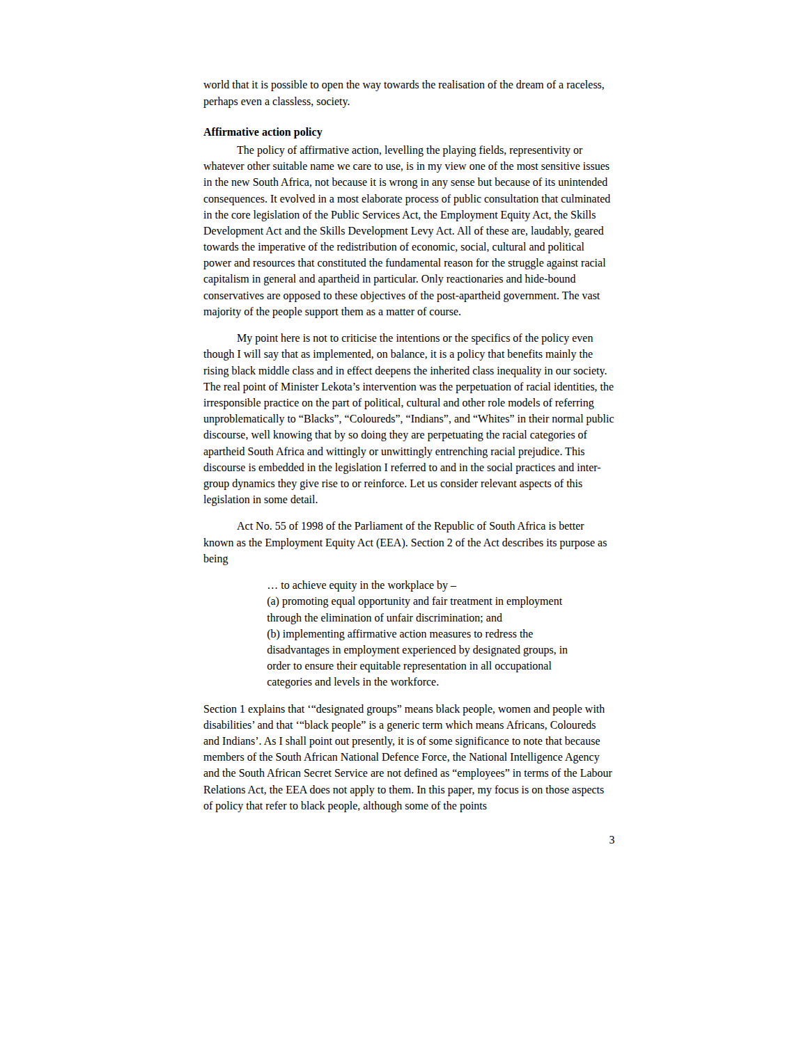world that it is possible to open the way towards the realisation of the dream of a raceless, perhaps even a classless, society.
Affirmative action policy
The policy of affirmative action, levelling the playing fields, representivity or whatever other suitable name we care to use, is in my view one of the most sensitive issues in the new South Africa, not because it is wrong in any sense but because of its unintended consequences. It evolved in a most elaborate process of public consultation that culminated in the core legislation of the Public Services Act, the Employment Equity Act, the Skills Development Act and the Skills Development Levy Act. All of these are, laudably, geared towards the imperative of the redistribution of economic, social, cultural and political power and resources that constituted the fundamental reason for the struggle against racial capitalism in general and apartheid in particular. Only reactionaries and hide-bound conservatives are opposed to these objectives of the post-apartheid government. The vast majority of the people support them as a matter of course.
My point here is not to criticise the intentions or the specifics of the policy even though I will say that as implemented, on balance, it is a policy that benefits mainly the rising black middle class and in effect deepens the inherited class inequality in our society. The real point of Minister Lekota’s intervention was the perpetuation of racial identities, the irresponsible practice on the part of political, cultural and other role models of referring unproblematically to “Blacks”, “Coloureds”, “Indians”, and “Whites” in their normal public discourse, well knowing that by so doing they are perpetuating the racial categories of apartheid South Africa and wittingly or unwittingly entrenching racial prejudice. This discourse is embedded in the legislation I referred to and in the social practices and inter-group dynamics they give rise to or reinforce. Let us consider relevant aspects of this legislation in some detail.
Act No. 55 of 1998 of the Parliament of the Republic of South Africa is better known as the Employment Equity Act (EEA). Section 2 of the Act describes its purpose as being
… to achieve equity in the workplace by –
(a) promoting equal opportunity and fair treatment in employment
through the elimination of unfair discrimination; and
(b) implementing affirmative action measures to redress the
disadvantages in employment experienced by designated groups, in
order to ensure their equitable representation in all occupational
categories and levels in the workforce.
Section 1 explains that ‘“designated groups” means black people, women and people with disabilities’ and that ‘“black people” is a generic term which means Africans, Coloureds and Indians’. As I shall point out presently, it is of some significance to note that because members of the South African National Defence Force, the National Intelligence Agency and the South African Secret Service are not defined as “employees” in terms of the Labour Relations Act, the EEA does not apply to them. In this paper, my focus is on those aspects of policy that refer to black people, although some of the points
3